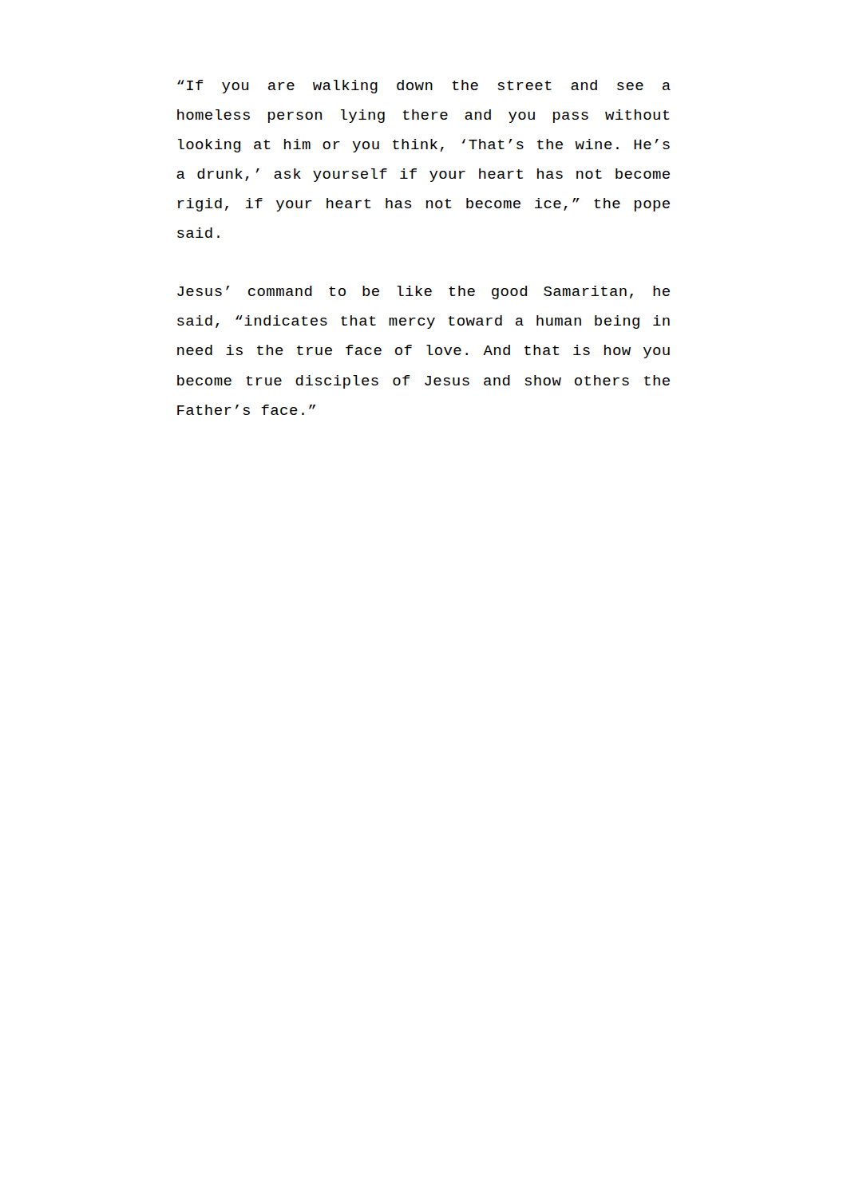“If you are walking down the street and see a homeless person lying there and you pass without looking at him or you think, ‘That’s the wine. He’s a drunk,’ ask yourself if your heart has not become rigid, if your heart has not become ice,” the pope said.
Jesus’ command to be like the good Samaritan, he said, “indicates that mercy toward a human being in need is the true face of love. And that is how you become true disciples of Jesus and show others the Father’s face.”